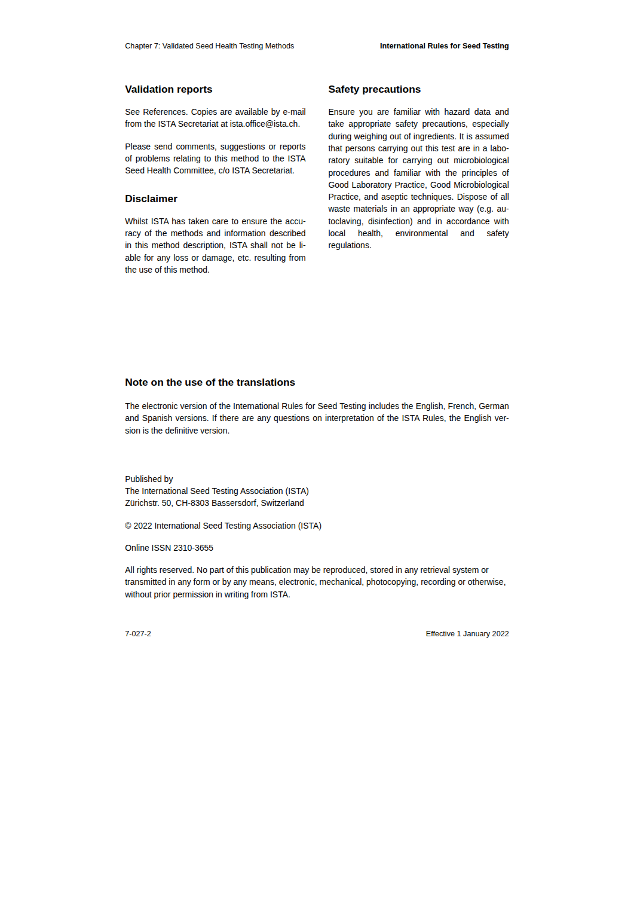Chapter 7: Validated Seed Health Testing Methods
International Rules for Seed Testing
Validation reports
See References. Copies are available by e-mail from the ISTA Secretariat at ista.office@ista.ch.
Please send comments, suggestions or reports of problems relating to this method to the ISTA Seed Health Committee, c/o ISTA Secretariat.
Disclaimer
Whilst ISTA has taken care to ensure the accuracy of the methods and information described in this method description, ISTA shall not be liable for any loss or damage, etc. resulting from the use of this method.
Safety precautions
Ensure you are familiar with hazard data and take appropriate safety precautions, especially during weighing out of ingredients. It is assumed that persons carrying out this test are in a laboratory suitable for carrying out microbiological procedures and familiar with the principles of Good Laboratory Practice, Good Microbiological Practice, and aseptic techniques. Dispose of all waste materials in an appropriate way (e.g. autoclaving, disinfection) and in accordance with local health, environmental and safety regulations.
Note on the use of the translations
The electronic version of the International Rules for Seed Testing includes the English, French, German and Spanish versions. If there are any questions on interpretation of the ISTA Rules, the English version is the definitive version.
Published by
The International Seed Testing Association (ISTA)
Zürichstr. 50, CH-8303 Bassersdorf, Switzerland
© 2022 International Seed Testing Association (ISTA)
Online ISSN 2310-3655
All rights reserved. No part of this publication may be reproduced, stored in any retrieval system or transmitted in any form or by any means, electronic, mechanical, photocopying, recording or otherwise, without prior permission in writing from ISTA.
7-027-2
Effective 1 January 2022